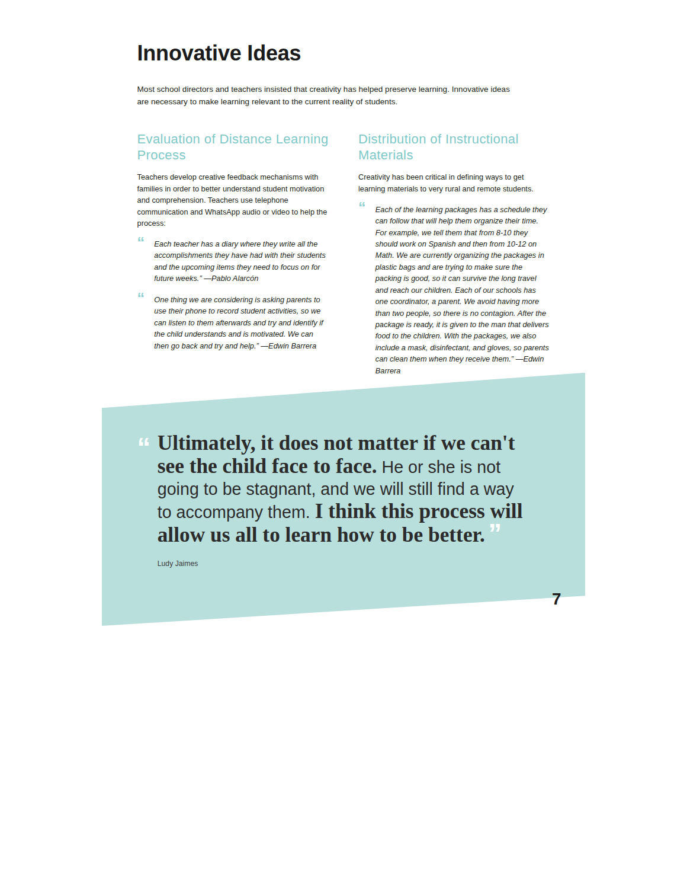Innovative Ideas
Most school directors and teachers insisted that creativity has helped preserve learning. Innovative ideas are necessary to make learning relevant to the current reality of students.
Evaluation of Distance Learning Process
Teachers develop creative feedback mechanisms with families in order to better understand student motivation and comprehension. Teachers use telephone communication and WhatsApp audio or video to help the process:
Each teacher has a diary where they write all the accomplishments they have had with their students and the upcoming items they need to focus on for future weeks.” —Pablo Alarcón
One thing we are considering is asking parents to use their phone to record student activities, so we can listen to them afterwards and try and identify if the child understands and is motivated. We can then go back and try and help.” —Edwin Barrera
Distribution of Instructional Materials
Creativity has been critical in defining ways to get learning materials to very rural and remote students.
Each of the learning packages has a schedule they can follow that will help them organize their time. For example, we tell them that from 8-10 they should work on Spanish and then from 10-12 on Math. We are currently organizing the packages in plastic bags and are trying to make sure the packing is good, so it can survive the long travel and reach our children. Each of our schools has one coordinator, a parent. We avoid having more than two people, so there is no contagion. After the package is ready, it is given to the man that delivers food to the children. With the packages, we also include a mask, disinfectant, and gloves, so parents can clean them when they receive them.” —Edwin Barrera
“
Ultimately, it does not matter if we can't see the child face to face. He or she is not going to be stagnant, and we will still find a way to accompany them. I think this process will allow us all to learn how to be better.”
Ludy Jaimes
7